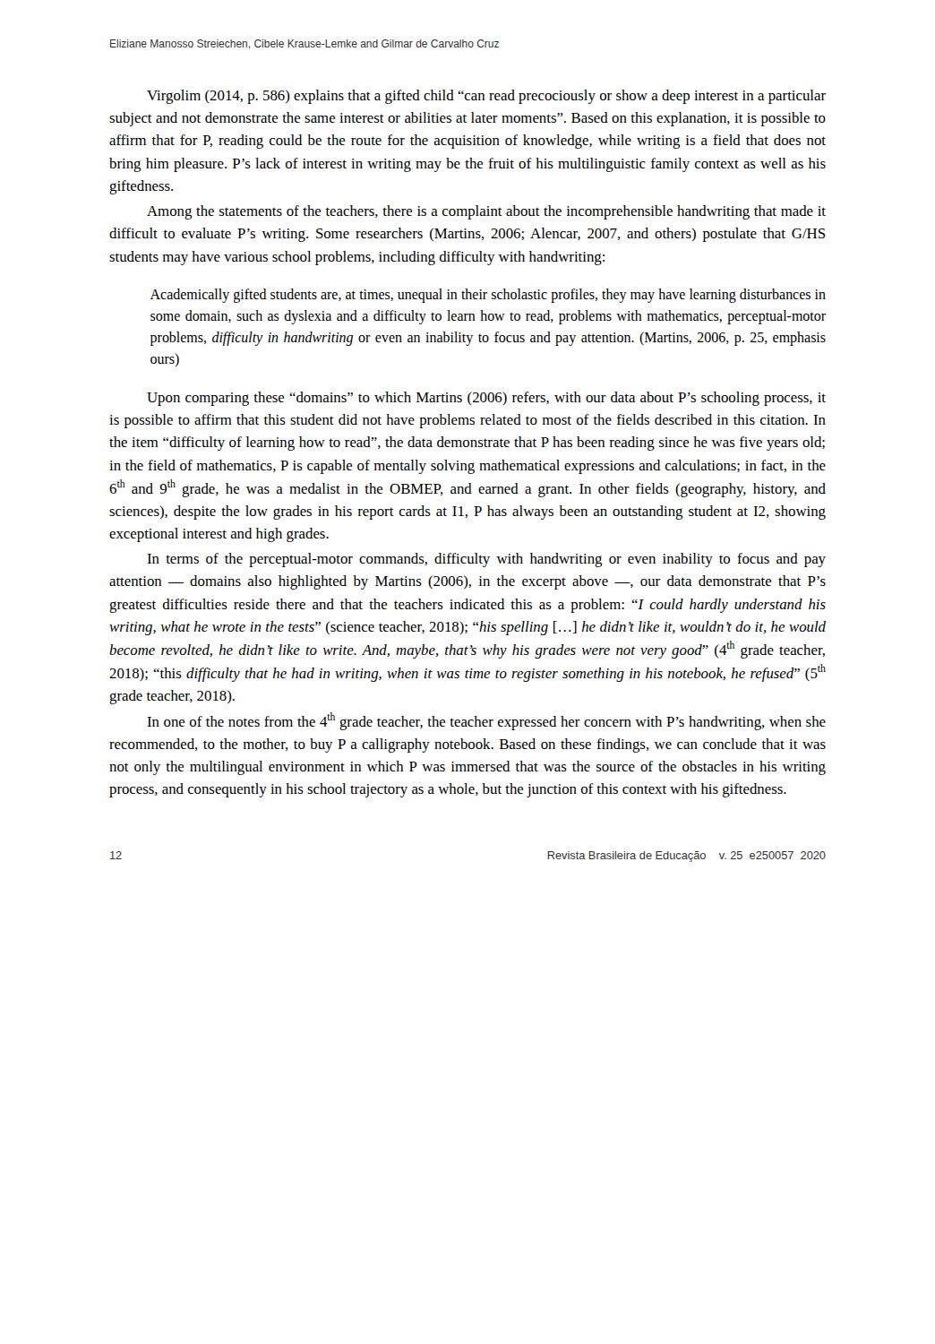Eliziane Manosso Streiechen, Cibele Krause-Lemke and Gilmar de Carvalho Cruz
Virgolim (2014, p. 586) explains that a gifted child “can read precociously or show a deep interest in a particular subject and not demonstrate the same interest or abilities at later moments”. Based on this explanation, it is possible to affirm that for P, reading could be the route for the acquisition of knowledge, while writing is a field that does not bring him pleasure. P’s lack of interest in writing may be the fruit of his multilinguistic family context as well as his giftedness.
Among the statements of the teachers, there is a complaint about the incomprehensible handwriting that made it difficult to evaluate P’s writing. Some researchers (Martins, 2006; Alencar, 2007, and others) postulate that G/HS students may have various school problems, including difficulty with handwriting:
Academically gifted students are, at times, unequal in their scholastic profiles, they may have learning disturbances in some domain, such as dyslexia and a difficulty to learn how to read, problems with mathematics, perceptual-motor problems, difficulty in handwriting or even an inability to focus and pay attention. (Martins, 2006, p. 25, emphasis ours)
Upon comparing these “domains” to which Martins (2006) refers, with our data about P’s schooling process, it is possible to affirm that this student did not have problems related to most of the fields described in this citation. In the item “difficulty of learning how to read”, the data demonstrate that P has been reading since he was five years old; in the field of mathematics, P is capable of mentally solving mathematical expressions and calculations; in fact, in the 6th and 9th grade, he was a medalist in the OBMEP, and earned a grant. In other fields (geography, history, and sciences), despite the low grades in his report cards at I1, P has always been an outstanding student at I2, showing exceptional interest and high grades.
In terms of the perceptual-motor commands, difficulty with handwriting or even inability to focus and pay attention — domains also highlighted by Martins (2006), in the excerpt above —, our data demonstrate that P’s greatest difficulties reside there and that the teachers indicated this as a problem: “I could hardly understand his writing, what he wrote in the tests” (science teacher, 2018); “his spelling […] he didn’t like it, wouldn’t do it, he would become revolted, he didn’t like to write. And, maybe, that’s why his grades were not very good” (4th grade teacher, 2018); “this difficulty that he had in writing, when it was time to register something in his notebook, he refused” (5th grade teacher, 2018).
In one of the notes from the 4th grade teacher, the teacher expressed her concern with P’s handwriting, when she recommended, to the mother, to buy P a calligraphy notebook. Based on these findings, we can conclude that it was not only the multilingual environment in which P was immersed that was the source of the obstacles in his writing process, and consequently in his school trajectory as a whole, but the junction of this context with his giftedness.
12 Revista Brasileira de Educação v. 25 e250057 2020